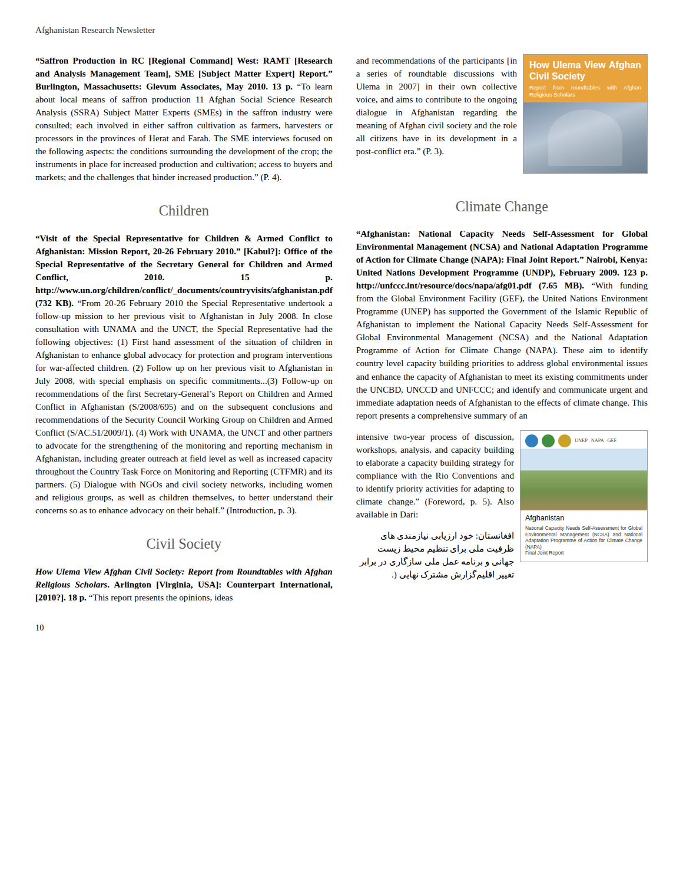Afghanistan Research Newsletter
“Saffron Production in RC [Regional Command] West: RAMT [Research and Analysis Management Team], SME [Subject Matter Expert] Report.” Burlington, Massachusetts: Glevum Associates, May 2010. 13 p. “To learn about local means of saffron production 11 Afghan Social Science Research Analysis (SSRA) Subject Matter Experts (SMEs) in the saffron industry were consulted; each involved in either saffron cultivation as farmers, harvesters or processors in the provinces of Herat and Farah. The SME interviews focused on the following aspects: the conditions surrounding the development of the crop; the instruments in place for increased production and cultivation; access to buyers and markets; and the challenges that hinder increased production.” (P. 4).
Children
“Visit of the Special Representative for Children & Armed Conflict to Afghanistan: Mission Report, 20-26 February 2010.” [Kabul?]: Office of the Special Representative of the Secretary General for Children and Armed Conflict, 2010. 15 p. http://www.un.org/children/conflict/_documents/countryvisits/afghanistan.pdf (732 KB). “From 20-26 February 2010 the Special Representative undertook a follow-up mission to her previous visit to Afghanistan in July 2008. In close consultation with UNAMA and the UNCT, the Special Representative had the following objectives: (1) First hand assessment of the situation of children in Afghanistan to enhance global advocacy for protection and program interventions for war-affected children. (2) Follow up on her previous visit to Afghanistan in July 2008, with special emphasis on specific commitments...(3) Follow-up on recommendations of the first Secretary-General’s Report on Children and Armed Conflict in Afghanistan (S/2008/695) and on the subsequent conclusions and recommendations of the Security Council Working Group on Children and Armed Conflict (S/AC.51/2009/1). (4) Work with UNAMA, the UNCT and other partners to advocate for the strengthening of the monitoring and reporting mechanism in Afghanistan, including greater outreach at field level as well as increased capacity throughout the Country Task Force on Monitoring and Reporting (CTFMR) and its partners. (5) Dialogue with NGOs and civil society networks, including women and religious groups, as well as children themselves, to better understand their concerns so as to enhance advocacy on their behalf.” (Introduction, p. 3).
Civil Society
How Ulema View Afghan Civil Society: Report from Roundtables with Afghan Religious Scholars. Arlington [Virginia, USA]: Counterpart International, [2010?]. 18 p. “This report presents the opinions, ideas
10
How Ulema View Afghan Civil Society
Report from roundtables with Afghan Religious Scholars
and recommendations of the participants [in a series of roundtable discussions with Ulema in 2007] in their own collective voice, and aims to contribute to the ongoing dialogue in Afghanistan regarding the meaning of Afghan civil society and the role all citizens have in its development in a post-conflict era.” (P. 3).
Climate Change
“Afghanistan: National Capacity Needs Self-Assessment for Global Environmental Management (NCSA) and National Adaptation Programme of Action for Climate Change (NAPA): Final Joint Report.” Nairobi, Kenya: United Nations Development Programme (UNDP), February 2009. 123 p. http://unfccc.int/resource/docs/napa/afg01.pdf (7.65 MB). “With funding from the Global Environment Facility (GEF), the United Nations Environment Programme (UNEP) has supported the Government of the Islamic Republic of Afghanistan to implement the National Capacity Needs Self-Assessment for Global Environmental Management (NCSA) and the National Adaptation Programme of Action for Climate Change (NAPA). These aim to identify country level capacity building priorities to address global environmental issues and enhance the capacity of Afghanistan to meet its existing commitments under the UNCBD, UNCCD and UNFCCC; and identify and communicate urgent and immediate adaptation needs of Afghanistan to the effects of climate change. This report presents a comprehensive summary of an
UNEP NAPA GEF
Afghanistan
National Capacity Needs Self-Assessment for Global Environmental Management (NCSA) and National Adaptation Programme of Action for Climate Change (NAPA)
Final Joint Report
intensive two-year process of discussion, workshops, analysis, and capacity building to elaborate a capacity building strategy for compliance with the Rio Conventions and to identify priority activities for adapting to climate change.” (Foreword, p. 5). Also available in Dari:
افغانستان: خود ارزیابی نیازمندی های ظرفیت ملی برای تنظیم محیط زیست جهانی و برنامه عمل ملی سازگاری در برابر تغییر اقلیم‌گزارش مشترک نهایی (.